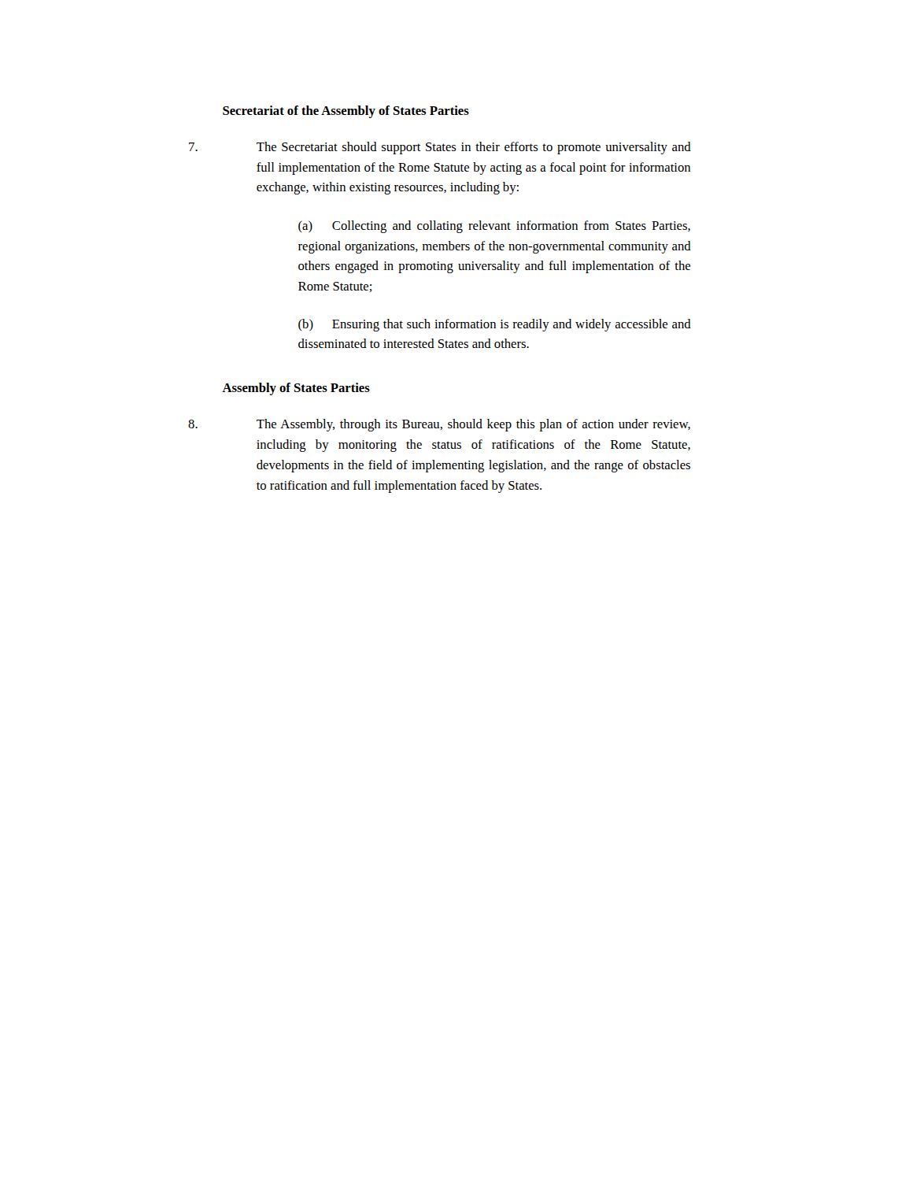Secretariat of the Assembly of States Parties
7. The Secretariat should support States in their efforts to promote universality and full implementation of the Rome Statute by acting as a focal point for information exchange, within existing resources, including by:
(a) Collecting and collating relevant information from States Parties, regional organizations, members of the non-governmental community and others engaged in promoting universality and full implementation of the Rome Statute;
(b) Ensuring that such information is readily and widely accessible and disseminated to interested States and others.
Assembly of States Parties
8. The Assembly, through its Bureau, should keep this plan of action under review, including by monitoring the status of ratifications of the Rome Statute, developments in the field of implementing legislation, and the range of obstacles to ratification and full implementation faced by States.